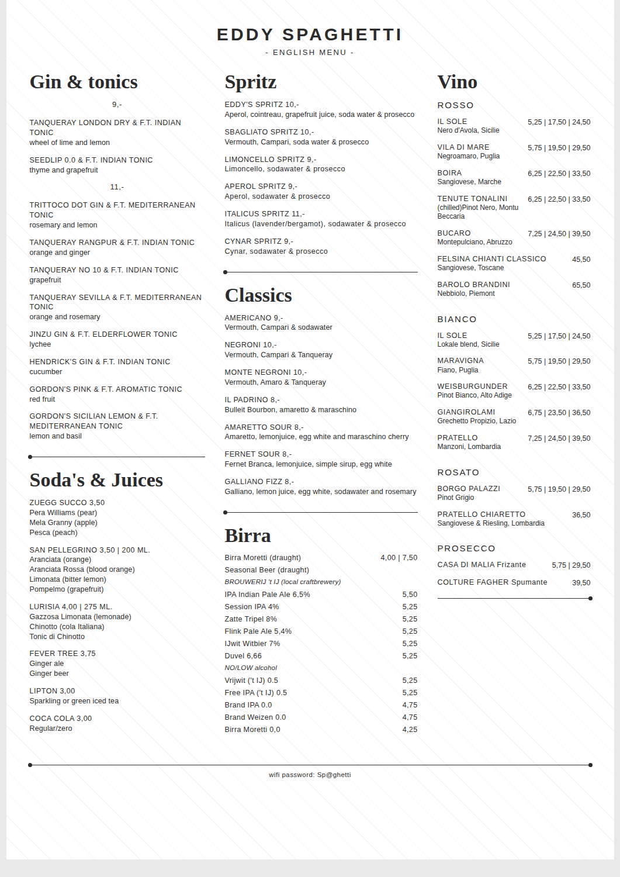Eddy Spaghetti
- English Menu -
Gin & tonics
9,-
Tanqueray London Dry & F.T. Indian Tonic
wheel of lime and lemon
Seedlip 0.0 & F.T. Indian Tonic
thyme and grapefruit
11,-
Trittoco Dot Gin & F.T. Mediterranean Tonic
rosemary and lemon
Tanqueray Rangpur & F.T. Indian Tonic
orange and ginger
Tanqueray No 10 & F.T. Indian Tonic
grapefruit
Tanqueray Sevilla & F.T. Mediterranean Tonic
orange and rosemary
Jinzu Gin & F.T. Elderflower Tonic
lychee
Hendrick's Gin & F.T. Indian Tonic
cucumber
Gordon's Pink & F.T. Aromatic Tonic
red fruit
Gordon's Sicilian Lemon & F.T. Mediterranean Tonic
lemon and basil
Soda's & Juices
Zuegg Succo 3,50
Pera Williams (pear)
Mela Granny (apple)
Pesca (peach)
San Pellegrino 3,50 | 200 ml.
Aranciata (orange)
Aranciata Rossa (blood orange)
Limonata (bitter lemon)
Pompelmo (grapefruit)
Lurisia 4,00 | 275 ml.
Gazzosa Limonata (lemonade)
Chinotto (cola Italiana)
Tonic di Chinotto
Fever Tree 3,75
Ginger ale
Ginger beer
Lipton 3,00
Sparkling or green iced tea
Coca Cola 3,00
Regular/zero
Spritz
Eddy's Spritz 10,-
Aperol, cointreau, grapefruit juice, soda water & prosecco
Sbagliato Spritz 10,-
Vermouth, Campari, soda water & prosecco
Limoncello Spritz 9,-
Limoncello, sodawater & prosecco
Aperol Spritz 9,-
Aperol, sodawater & prosecco
Italicus Spritz 11,-
Italicus (lavender/bergamot), sodawater & prosecco
Cynar Spritz 9,-
Cynar, sodawater & prosecco
Classics
Americano 9,-
Vermouth, Campari & sodawater
Negroni 10,-
Vermouth, Campari & Tanqueray
Monte Negroni 10,-
Vermouth, Amaro & Tanqueray
Il Padrino 8,-
Bulleit Bourbon, amaretto & maraschino
Amaretto Sour 8,-
Amaretto, lemonjuice, egg white and maraschino cherry
Fernet Sour 8,-
Fernet Branca, lemonjuice, simple sirup, egg white
Galliano Fizz 8,-
Galliano, lemon juice, egg white, sodawater and rosemary
Birra
Birra Moretti (draught) 4,00 | 7,50
Seasonal Beer (draught)
BROUWERIJ 't IJ (local craftbrewery)
IPA Indian Pale Ale 6,5% 5,50
Session IPA 4% 5,25
Zatte Tripel 8% 5,25
Flink Pale Ale 5,4% 5,25
IJwit Witbier 7% 5,25
Duvel 6,66 5,25
NO/LOW alcohol
Vrijwit ('t IJ) 0.5 5,25
Free IPA ('t IJ) 0.5 5,25
Brand IPA 0.0 4,75
Brand Weizen 0.0 4,75
Birra Moretti 0,0 4,25
Vino
Rosso
Il Sole
Nero d'Avola, Sicilie
5,25 | 17,50 | 24,50
Vila di Mare
Negroamaro, Puglia
5,75 | 19,50 | 29,50
Boira
Sangiovese, Marche
6,25 | 22,50 | 33,50
Tenute Tonalini
(chilled)Pinot Nero, Montu Beccaria
6,25 | 22,50 | 33,50
Bucaro
Montepulciano, Abruzzo
7,25 | 24,50 | 39,50
Felsina Chianti Classico
Sangiovese, Toscane
45,50
Barolo Brandini
Nebbiolo, Piemont
65,50
Bianco
Il Sole
Lokale blend, Sicilie
5,25 | 17,50 | 24,50
Maravigna
Fiano, Puglia
5,75 | 19,50 | 29,50
Weisburgunder
Pinot Bianco, Alto Adige
6,25 | 22,50 | 33,50
Giangirolami
Grechetto Propizio, Lazio
6,75 | 23,50 | 36,50
Pratello
Manzoni, Lombardia
7,25 | 24,50 | 39,50
Rosato
Borgo Palazzi
Pinot Grigio
5,75 | 19,50 | 29,50
Pratello Chiaretto
Sangiovese & Riesling, Lombardia
36,50
Prosecco
Casa di Malia Frizante
5,75 | 29,50
Colture Fagher Spumante
39,50
wifi password: Sp@ghetti